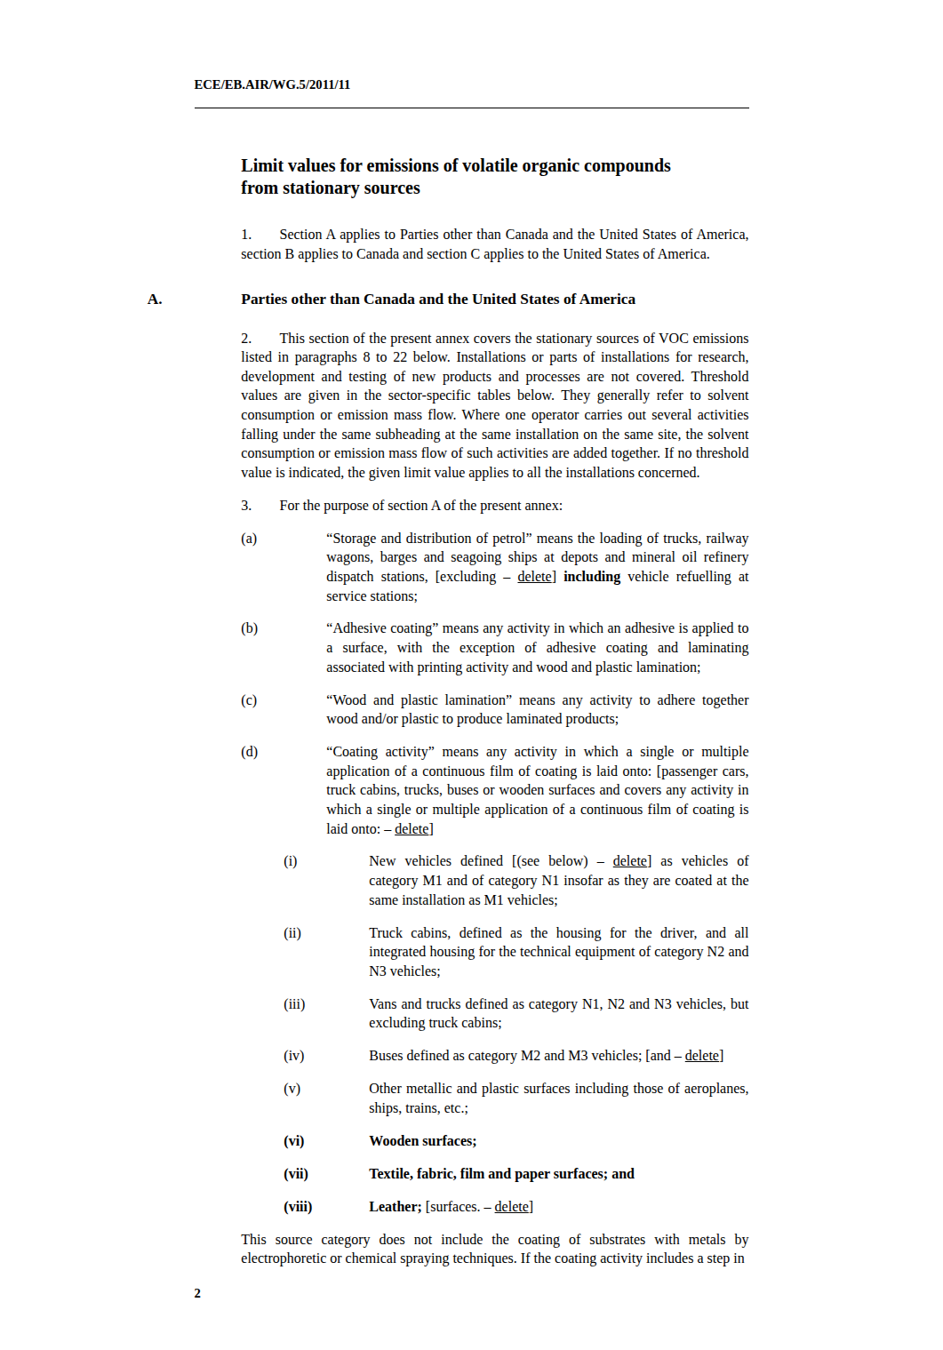ECE/EB.AIR/WG.5/2011/11
Limit values for emissions of volatile organic compounds
from stationary sources
1. Section A applies to Parties other than Canada and the United States of America, section B applies to Canada and section C applies to the United States of America.
A. Parties other than Canada and the United States of America
2. This section of the present annex covers the stationary sources of VOC emissions listed in paragraphs 8 to 22 below. Installations or parts of installations for research, development and testing of new products and processes are not covered. Threshold values are given in the sector-specific tables below. They generally refer to solvent consumption or emission mass flow. Where one operator carries out several activities falling under the same subheading at the same installation on the same site, the solvent consumption or emission mass flow of such activities are added together. If no threshold value is indicated, the given limit value applies to all the installations concerned.
3. For the purpose of section A of the present annex:
(a)“Storage and distribution of petrol” means the loading of trucks, railway wagons, barges and seagoing ships at depots and mineral oil refinery dispatch stations, [excluding – delete] including vehicle refuelling at service stations;
(b)“Adhesive coating” means any activity in which an adhesive is applied to a surface, with the exception of adhesive coating and laminating associated with printing activity and wood and plastic lamination;
(c)“Wood and plastic lamination” means any activity to adhere together wood and/or plastic to produce laminated products;
(d)“Coating activity” means any activity in which a single or multiple application of a continuous film of coating is laid onto: [passenger cars, truck cabins, trucks, buses or wooden surfaces and covers any activity in which a single or multiple application of a continuous film of coating is laid onto: – delete]
(i) New vehicles defined [(see below) – delete] as vehicles of category M1 and of category N1 insofar as they are coated at the same installation as M1 vehicles;
(ii) Truck cabins, defined as the housing for the driver, and all integrated housing for the technical equipment of category N2 and N3 vehicles;
(iii) Vans and trucks defined as category N1, N2 and N3 vehicles, but excluding truck cabins;
(iv) Buses defined as category M2 and M3 vehicles; [and – delete]
(v) Other metallic and plastic surfaces including those of aeroplanes, ships, trains, etc.;
(vi) Wooden surfaces;
(vii) Textile, fabric, film and paper surfaces; and
(viii) Leather; [surfaces. – delete]
This source category does not include the coating of substrates with metals by electrophoretic or chemical spraying techniques. If the coating activity includes a step in
2